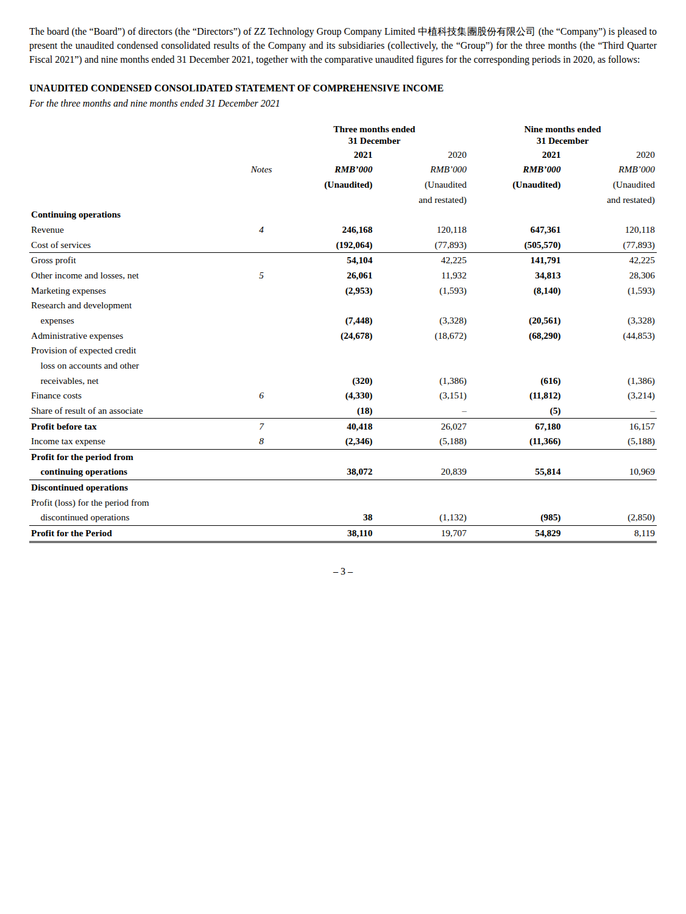The board (the “Board”) of directors (the “Directors”) of ZZ Technology Group Company Limited 中植科技集團股份有限公司 (the “Company”) is pleased to present the unaudited condensed consolidated results of the Company and its subsidiaries (collectively, the “Group”) for the three months (the “Third Quarter Fiscal 2021”) and nine months ended 31 December 2021, together with the comparative unaudited figures for the corresponding periods in 2020, as follows:
UNAUDITED CONDENSED CONSOLIDATED STATEMENT OF COMPREHENSIVE INCOME
For the three months and nine months ended 31 December 2021
| | | Three months ended 31 December | Nine months ended 31 December |
| --- | --- | --- | --- |
| | | 2021 | 2020 | 2021 | 2020 |
| | Notes | RMB’000 | RMB’000 | RMB’000 | RMB’000 |
| | | (Unaudited) | (Unaudited | (Unaudited) | (Unaudited |
| | | | and restated) | | and restated) |
| Continuing operations | | | | | |
| Revenue | 4 | 246,168 | 120,118 | 647,361 | 120,118 |
| Cost of services | | (192,064) | (77,893) | (505,570) | (77,893) |
| Gross profit | | 54,104 | 42,225 | 141,791 | 42,225 |
| Other income and losses, net | 5 | 26,061 | 11,932 | 34,813 | 28,306 |
| Marketing expenses | | (2,953) | (1,593) | (8,140) | (1,593) |
| Research and development | | | | | |
| expenses | | (7,448) | (3,328) | (20,561) | (3,328) |
| Administrative expenses | | (24,678) | (18,672) | (68,290) | (44,853) |
| Provision of expected credit | | | | | |
| loss on accounts and other | | | | | |
| receivables, net | | (320) | (1,386) | (616) | (1,386) |
| Finance costs | 6 | (4,330) | (3,151) | (11,812) | (3,214) |
| Share of result of an associate | | (18) | – | (5) | – |
| Profit before tax | 7 | 40,418 | 26,027 | 67,180 | 16,157 |
| Income tax expense | 8 | (2,346) | (5,188) | (11,366) | (5,188) |
| Profit for the period from | | | | | |
| continuing operations | | 38,072 | 20,839 | 55,814 | 10,969 |
| Discontinued operations | | | | | |
| Profit (loss) for the period from | | | | | |
| discontinued operations | | 38 | (1,132) | (985) | (2,850) |
| Profit for the Period | | 38,110 | 19,707 | 54,829 | 8,119 |
– 3 –